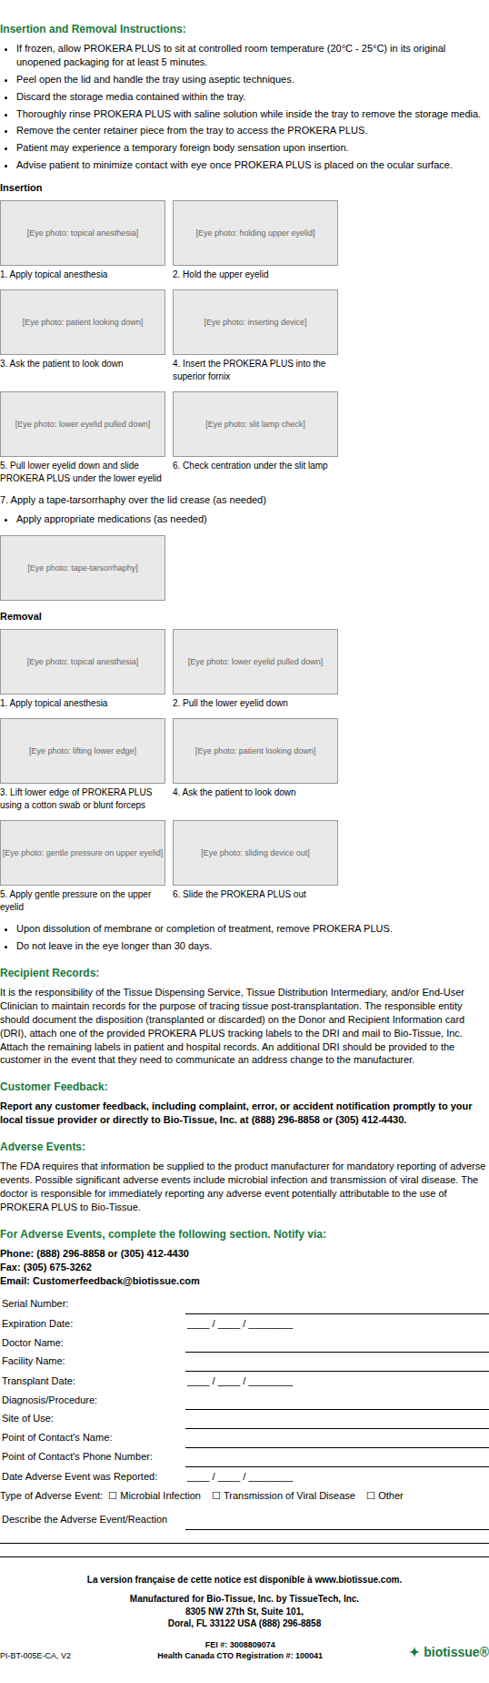Insertion and Removal Instructions:
If frozen, allow PROKERA PLUS to sit at controlled room temperature (20°C - 25°C) in its original unopened packaging for at least 5 minutes.
Peel open the lid and handle the tray using aseptic techniques.
Discard the storage media contained within the tray.
Thoroughly rinse PROKERA PLUS with saline solution while inside the tray to remove the storage media.
Remove the center retainer piece from the tray to access the PROKERA PLUS.
Patient may experience a temporary foreign body sensation upon insertion.
Advise patient to minimize contact with eye once PROKERA PLUS is placed on the ocular surface.
Insertion
[Eye photo: topical anesthesia]
1. Apply topical anesthesia
[Eye photo: holding upper eyelid]
2. Hold the upper eyelid
[Eye photo: patient looking down]
3. Ask the patient to look down
[Eye photo: inserting device]
4. Insert the PROKERA PLUS into the superior fornix
[Eye photo: lower eyelid pulled down]
5. Pull lower eyelid down and slide PROKERA PLUS under the lower eyelid
[Eye photo: slit lamp check]
6. Check centration under the slit lamp
7. Apply a tape-tarsorrhaphy over the lid crease (as needed)
Apply appropriate medications (as needed)
[Eye photo: tape-tarsorrhaphy]
Removal
[Eye photo: topical anesthesia]
1. Apply topical anesthesia
[Eye photo: lower eyelid pulled down]
2. Pull the lower eyelid down
[Eye photo: lifting lower edge]
3. Lift lower edge of PROKERA PLUS using a cotton swab or blunt forceps
[Eye photo: patient looking down]
4. Ask the patient to look down
[Eye photo: gentle pressure on upper eyelid]
5. Apply gentle pressure on the upper eyelid
[Eye photo: sliding device out]
6. Slide the PROKERA PLUS out
Upon dissolution of membrane or completion of treatment, remove PROKERA PLUS.
Do not leave in the eye longer than 30 days.
Recipient Records:
It is the responsibility of the Tissue Dispensing Service, Tissue Distribution Intermediary, and/or End-User Clinician to maintain records for the purpose of tracing tissue post-transplantation. The responsible entity should document the disposition (transplanted or discarded) on the Donor and Recipient Information card (DRI), attach one of the provided PROKERA PLUS tracking labels to the DRI and mail to Bio-Tissue, Inc. Attach the remaining labels in patient and hospital records. An additional DRI should be provided to the customer in the event that they need to communicate an address change to the manufacturer.
Customer Feedback:
Report any customer feedback, including complaint, error, or accident notification promptly to your local tissue provider or directly to Bio-Tissue, Inc. at (888) 296-8858 or (305) 412-4430.
Adverse Events:
The FDA requires that information be supplied to the product manufacturer for mandatory reporting of adverse events. Possible significant adverse events include microbial infection and transmission of viral disease. The doctor is responsible for immediately reporting any adverse event potentially attributable to the use of PROKERA PLUS to Bio-Tissue.
For Adverse Events, complete the following section. Notify via:
Phone: (888) 296-8858 or (305) 412-4430
Fax: (305) 675-3262
Email: Customerfeedback@biotissue.com
| Serial Number: | |
| Expiration Date: | ____ / ____ / ________ |
| Doctor Name: | |
| Facility Name: | |
| Transplant Date: | ____ / ____ / ________ |
| Diagnosis/Procedure: | |
| Site of Use: | |
| Point of Contact's Name: | |
| Point of Contact's Phone Number: | |
| Date Adverse Event was Reported: | ____ / ____ / ________ |
Type of Adverse Event: ☐ Microbial Infection ☐ Transmission of Viral Disease ☐ Other
| Describe the Adverse Event/Reaction | |
La version française de cette notice est disponible à www.biotissue.com.
Manufactured for Bio-Tissue, Inc. by TissueTech, Inc.
8305 NW 27th St, Suite 101,
Doral, FL 33122 USA (888) 296-8858
PI-BT-005E-CA, V2
FEI #: 3008809074
Health Canada CTO Registration #: 100041
✦ biotissue®